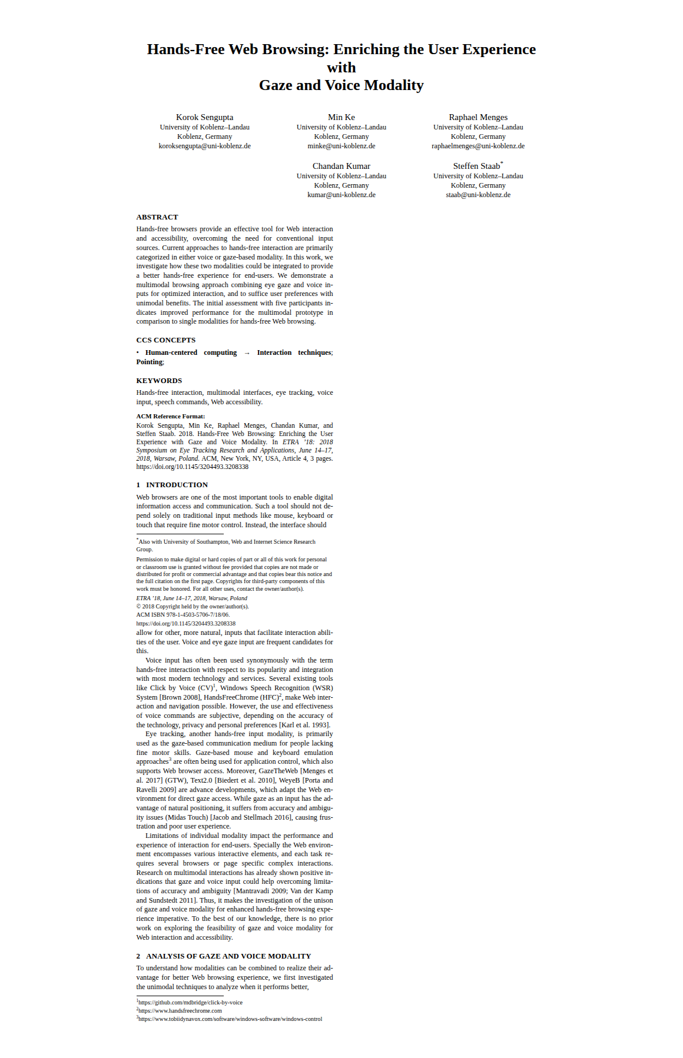Hands-Free Web Browsing: Enriching the User Experience with
Gaze and Voice Modality
| Korok Sengupta University of Koblenz–Landau Koblenz, Germany koroksengupta@uni-koblenz.de | Min Ke University of Koblenz–Landau Koblenz, Germany minke@uni-koblenz.de | Raphael Menges University of Koblenz–Landau Koblenz, Germany raphaelmenges@uni-koblenz.de |
| | Chandan Kumar University of Koblenz–Landau Koblenz, Germany kumar@uni-koblenz.de | Steffen Staab * University of Koblenz–Landau Koblenz, Germany staab@uni-koblenz.de |
Abstract
Hands-free browsers provide an effective tool for Web interaction and accessibility, overcoming the need for conventional input sources. Current approaches to hands-free interaction are primarily categorized in either voice or gaze-based modality. In this work, we investigate how these two modalities could be integrated to provide a better hands-free experience for end-users. We demonstrate a multimodal browsing approach combining eye gaze and voice inputs for optimized interaction, and to suffice user preferences with unimodal benefits. The initial assessment with five participants indicates improved performance for the multimodal prototype in comparison to single modalities for hands-free Web browsing.
CCS Concepts
• Human-centered computing → Interaction techniques; Pointing;
Keywords
Hands-free interaction, multimodal interfaces, eye tracking, voice input, speech commands, Web accessibility.
ACM Reference Format:
Korok Sengupta, Min Ke, Raphael Menges, Chandan Kumar, and Steffen Staab. 2018. Hands-Free Web Browsing: Enriching the User Experience with Gaze and Voice Modality. In ETRA ’18: 2018 Symposium on Eye Tracking Research and Applications, June 14–17, 2018, Warsaw, Poland. ACM, New York, NY, USA, Article 4, 3 pages. https://doi.org/10.1145/3204493.3208338
1 Introduction
Web browsers are one of the most important tools to enable digital information access and communication. Such a tool should not depend solely on traditional input methods like mouse, keyboard or touch that require fine motor control. Instead, the interface should
*Also with University of Southampton, Web and Internet Science Research Group.
Permission to make digital or hard copies of part or all of this work for personal or classroom use is granted without fee provided that copies are not made or distributed for profit or commercial advantage and that copies bear this notice and the full citation on the first page. Copyrights for third-party components of this work must be honored. For all other uses, contact the owner/author(s).
ETRA ’18, June 14–17, 2018, Warsaw, Poland
© 2018 Copyright held by the owner/author(s).
ACM ISBN 978-1-4503-5706-7/18/06.
https://doi.org/10.1145/3204493.3208338
allow for other, more natural, inputs that facilitate interaction abilities of the user. Voice and eye gaze input are frequent candidates for this.
Voice input has often been used synonymously with the term hands-free interaction with respect to its popularity and integration with most modern technology and services. Several existing tools like Click by Voice (CV)1, Windows Speech Recognition (WSR) System [Brown 2008], HandsFreeChrome (HFC)2, make Web interaction and navigation possible. However, the use and effectiveness of voice commands are subjective, depending on the accuracy of the technology, privacy and personal preferences [Karl et al. 1993].
Eye tracking, another hands-free input modality, is primarily used as the gaze-based communication medium for people lacking fine motor skills. Gaze-based mouse and keyboard emulation approaches3 are often being used for application control, which also supports Web browser access. Moreover, GazeTheWeb [Menges et al. 2017] (GTW), Text2.0 [Biedert et al. 2010], WeyeB [Porta and Ravelli 2009] are advance developments, which adapt the Web environment for direct gaze access. While gaze as an input has the advantage of natural positioning, it suffers from accuracy and ambiguity issues (Midas Touch) [Jacob and Stellmach 2016], causing frustration and poor user experience.
Limitations of individual modality impact the performance and experience of interaction for end-users. Specially the Web environment encompasses various interactive elements, and each task requires several browsers or page specific complex interactions. Research on multimodal interactions has already shown positive indications that gaze and voice input could help overcoming limitations of accuracy and ambiguity [Mantravadi 2009; Van der Kamp and Sundstedt 2011]. Thus, it makes the investigation of the unison of gaze and voice modality for enhanced hands-free browsing experience imperative. To the best of our knowledge, there is no prior work on exploring the feasibility of gaze and voice modality for Web interaction and accessibility.
2 Analysis of Gaze and Voice Modality
To understand how modalities can be combined to realize their advantage for better Web browsing experience, we first investigated the unimodal techniques to analyze when it performs better,
1https://github.com/mdbridge/click-by-voice
2https://www.handsfreechrome.com
3https://www.tobiidynavox.com/software/windows-software/windows-control